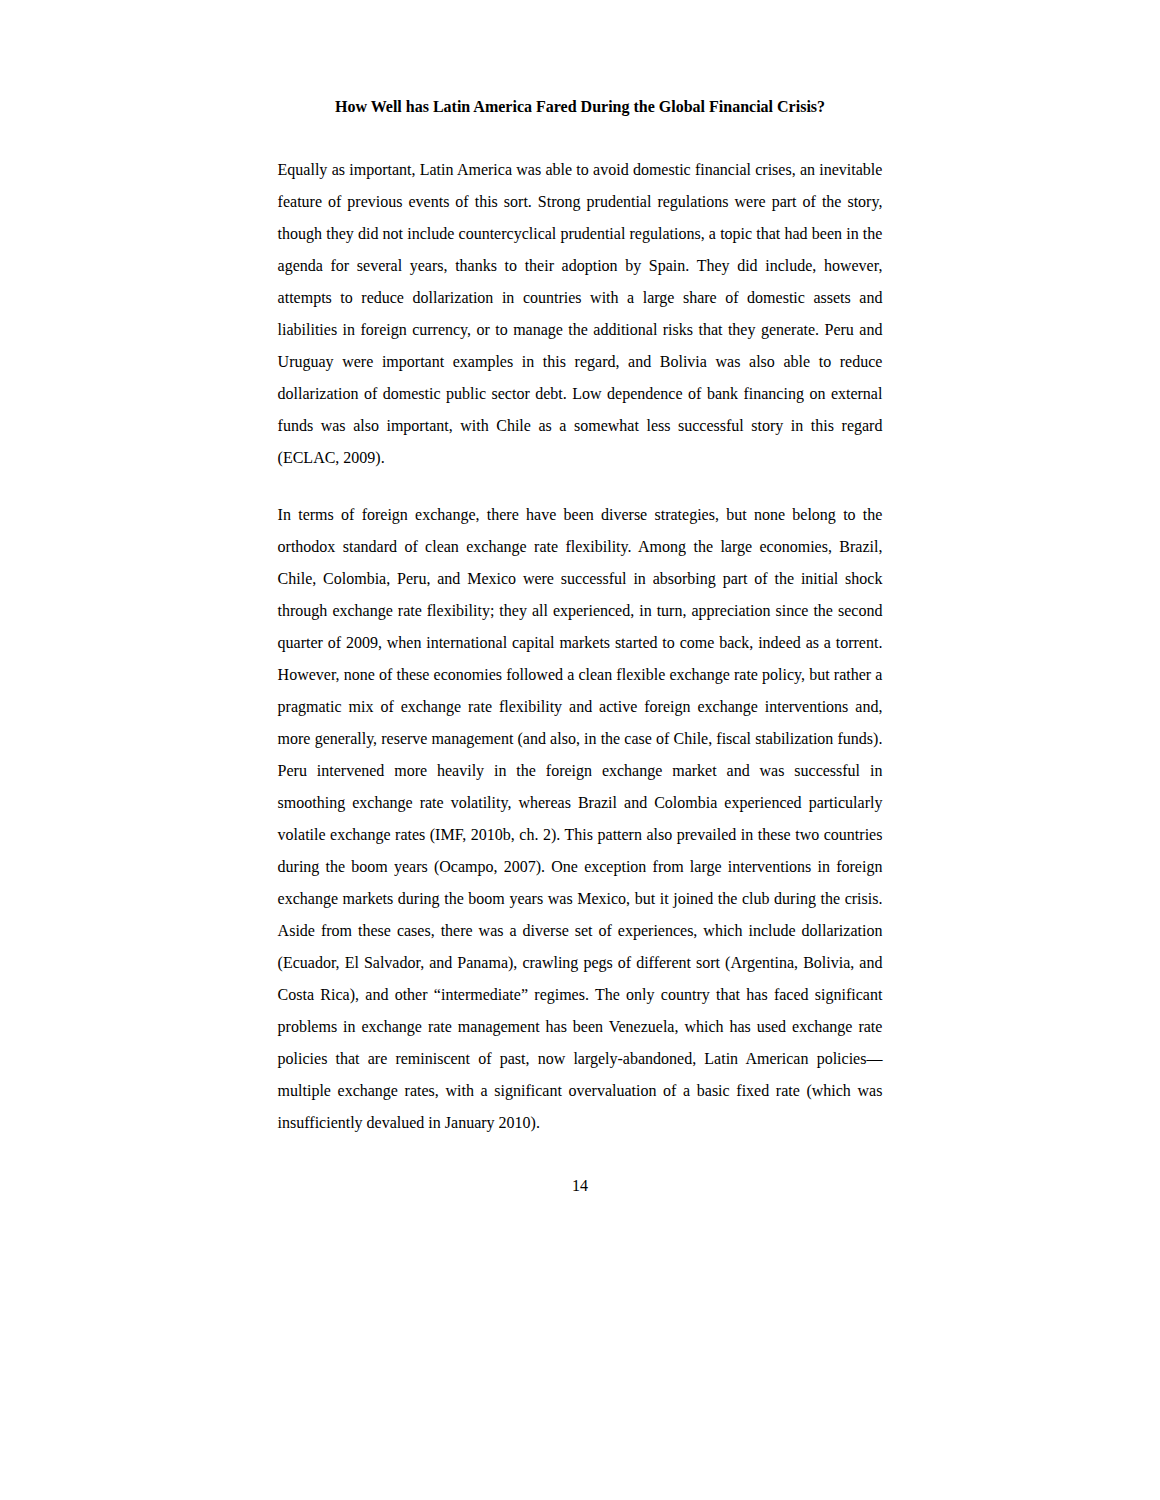How Well has Latin America Fared During the Global Financial Crisis?
Equally as important, Latin America was able to avoid domestic financial crises, an inevitable feature of previous events of this sort. Strong prudential regulations were part of the story, though they did not include countercyclical prudential regulations, a topic that had been in the agenda for several years, thanks to their adoption by Spain. They did include, however, attempts to reduce dollarization in countries with a large share of domestic assets and liabilities in foreign currency, or to manage the additional risks that they generate. Peru and Uruguay were important examples in this regard, and Bolivia was also able to reduce dollarization of domestic public sector debt. Low dependence of bank financing on external funds was also important, with Chile as a somewhat less successful story in this regard (ECLAC, 2009).
In terms of foreign exchange, there have been diverse strategies, but none belong to the orthodox standard of clean exchange rate flexibility. Among the large economies, Brazil, Chile, Colombia, Peru, and Mexico were successful in absorbing part of the initial shock through exchange rate flexibility; they all experienced, in turn, appreciation since the second quarter of 2009, when international capital markets started to come back, indeed as a torrent. However, none of these economies followed a clean flexible exchange rate policy, but rather a pragmatic mix of exchange rate flexibility and active foreign exchange interventions and, more generally, reserve management (and also, in the case of Chile, fiscal stabilization funds). Peru intervened more heavily in the foreign exchange market and was successful in smoothing exchange rate volatility, whereas Brazil and Colombia experienced particularly volatile exchange rates (IMF, 2010b, ch. 2). This pattern also prevailed in these two countries during the boom years (Ocampo, 2007). One exception from large interventions in foreign exchange markets during the boom years was Mexico, but it joined the club during the crisis. Aside from these cases, there was a diverse set of experiences, which include dollarization (Ecuador, El Salvador, and Panama), crawling pegs of different sort (Argentina, Bolivia, and Costa Rica), and other “intermediate” regimes. The only country that has faced significant problems in exchange rate management has been Venezuela, which has used exchange rate policies that are reminiscent of past, now largely-abandoned, Latin American policies—multiple exchange rates, with a significant overvaluation of a basic fixed rate (which was insufficiently devalued in January 2010).
14